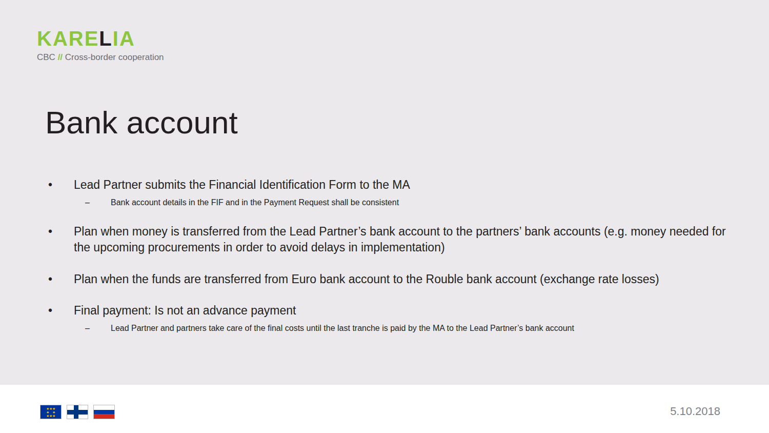KARELIA
CBC // Cross-border cooperation
Bank account
Lead Partner submits the Financial Identification Form to the MA
Bank account details in the FIF and in the Payment Request shall be consistent
Plan when money is transferred from the Lead Partner’s bank account to the partners’ bank accounts (e.g. money needed for the upcoming procurements in order to avoid delays in implementation)
Plan when the funds are transferred from Euro bank account to the Rouble bank account (exchange rate losses)
Final payment: Is not an advance payment
Lead Partner and partners take care of the final costs until the last tranche is paid by the MA to the Lead Partner’s bank account
★★★
★ ★
★★★
5.10.2018